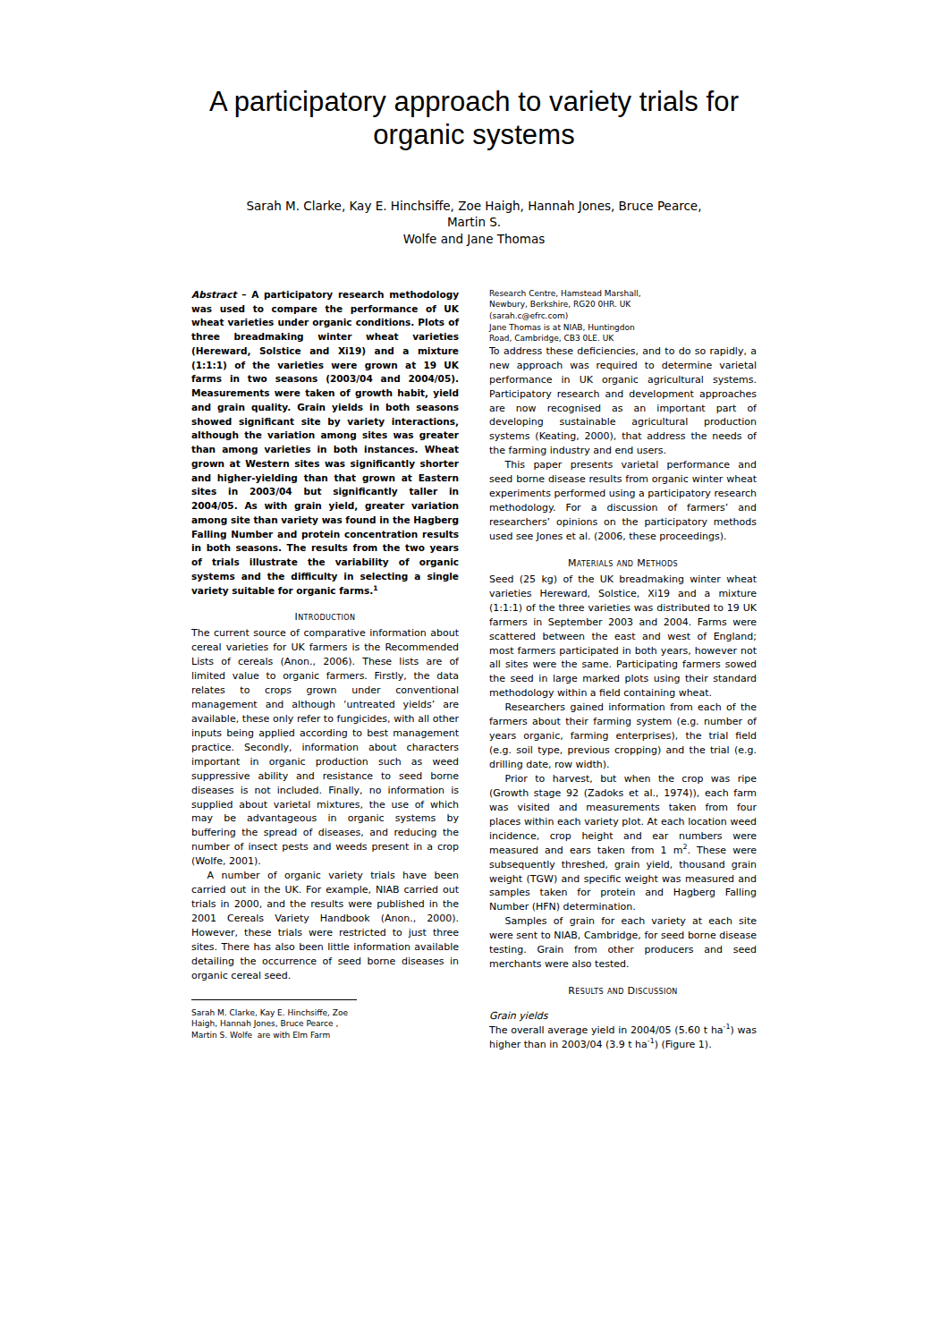A participatory approach to variety trials for
organic systems
Sarah M. Clarke, Kay E. Hinchsiffe, Zoe Haigh, Hannah Jones, Bruce Pearce, Martin S.
Wolfe and Jane Thomas
Abstract – A participatory research methodology was used to compare the performance of UK wheat varieties under organic conditions. Plots of three breadmaking winter wheat varieties (Hereward, Solstice and Xi19) and a mixture (1:1:1) of the varieties were grown at 19 UK farms in two seasons (2003/04 and 2004/05). Measurements were taken of growth habit, yield and grain quality. Grain yields in both seasons showed significant site by variety interactions, although the variation among sites was greater than among varieties in both instances. Wheat grown at Western sites was significantly shorter and higher-yielding than that grown at Eastern sites in 2003/04 but significantly taller in 2004/05. As with grain yield, greater variation among site than variety was found in the Hagberg Falling Number and protein concentration results in both seasons. The results from the two years of trials illustrate the variability of organic systems and the difficulty in selecting a single variety suitable for organic farms.1
Introduction
The current source of comparative information about cereal varieties for UK farmers is the Recommended Lists of cereals (Anon., 2006). These lists are of limited value to organic farmers. Firstly, the data relates to crops grown under conventional management and although ‘untreated yields’ are available, these only refer to fungicides, with all other inputs being applied according to best management practice. Secondly, information about characters important in organic production such as weed suppressive ability and resistance to seed borne diseases is not included. Finally, no information is supplied about varietal mixtures, the use of which may be advantageous in organic systems by buffering the spread of diseases, and reducing the number of insect pests and weeds present in a crop (Wolfe, 2001).
A number of organic variety trials have been carried out in the UK. For example, NIAB carried out trials in 2000, and the results were published in the 2001 Cereals Variety Handbook (Anon., 2000). However, these trials were restricted to just three sites. There has also been little information available detailing the occurrence of seed borne diseases in organic cereal seed.
Sarah M. Clarke, Kay E. Hinchsiffe, Zoe Haigh, Hannah Jones, Bruce Pearce , Martin S. Wolfe are with Elm Farm Research Centre, Hamstead Marshall, Newbury, Berkshire, RG20 0HR. UK (sarah.c@efrc.com)
Jane Thomas is at NIAB, Huntingdon Road, Cambridge, CB3 0LE. UK
To address these deficiencies, and to do so rapidly, a new approach was required to determine varietal performance in UK organic agricultural systems. Participatory research and development approaches are now recognised as an important part of developing sustainable agricultural production systems (Keating, 2000), that address the needs of the farming industry and end users.
This paper presents varietal performance and seed borne disease results from organic winter wheat experiments performed using a participatory research methodology. For a discussion of farmers’ and researchers’ opinions on the participatory methods used see Jones et al. (2006, these proceedings).
Materials and Methods
Seed (25 kg) of the UK breadmaking winter wheat varieties Hereward, Solstice, Xi19 and a mixture (1:1:1) of the three varieties was distributed to 19 UK farmers in September 2003 and 2004. Farms were scattered between the east and west of England; most farmers participated in both years, however not all sites were the same. Participating farmers sowed the seed in large marked plots using their standard methodology within a field containing wheat.
Researchers gained information from each of the farmers about their farming system (e.g. number of years organic, farming enterprises), the trial field (e.g. soil type, previous cropping) and the trial (e.g. drilling date, row width).
Prior to harvest, but when the crop was ripe (Growth stage 92 (Zadoks et al., 1974)), each farm was visited and measurements taken from four places within each variety plot. At each location weed incidence, crop height and ear numbers were measured and ears taken from 1 m2. These were subsequently threshed, grain yield, thousand grain weight (TGW) and specific weight was measured and samples taken for protein and Hagberg Falling Number (HFN) determination.
Samples of grain for each variety at each site were sent to NIAB, Cambridge, for seed borne disease testing. Grain from other producers and seed merchants were also tested.
Results and Discussion
Grain yields
The overall average yield in 2004/05 (5.60 t ha-1) was higher than in 2003/04 (3.9 t ha-1) (Figure 1).